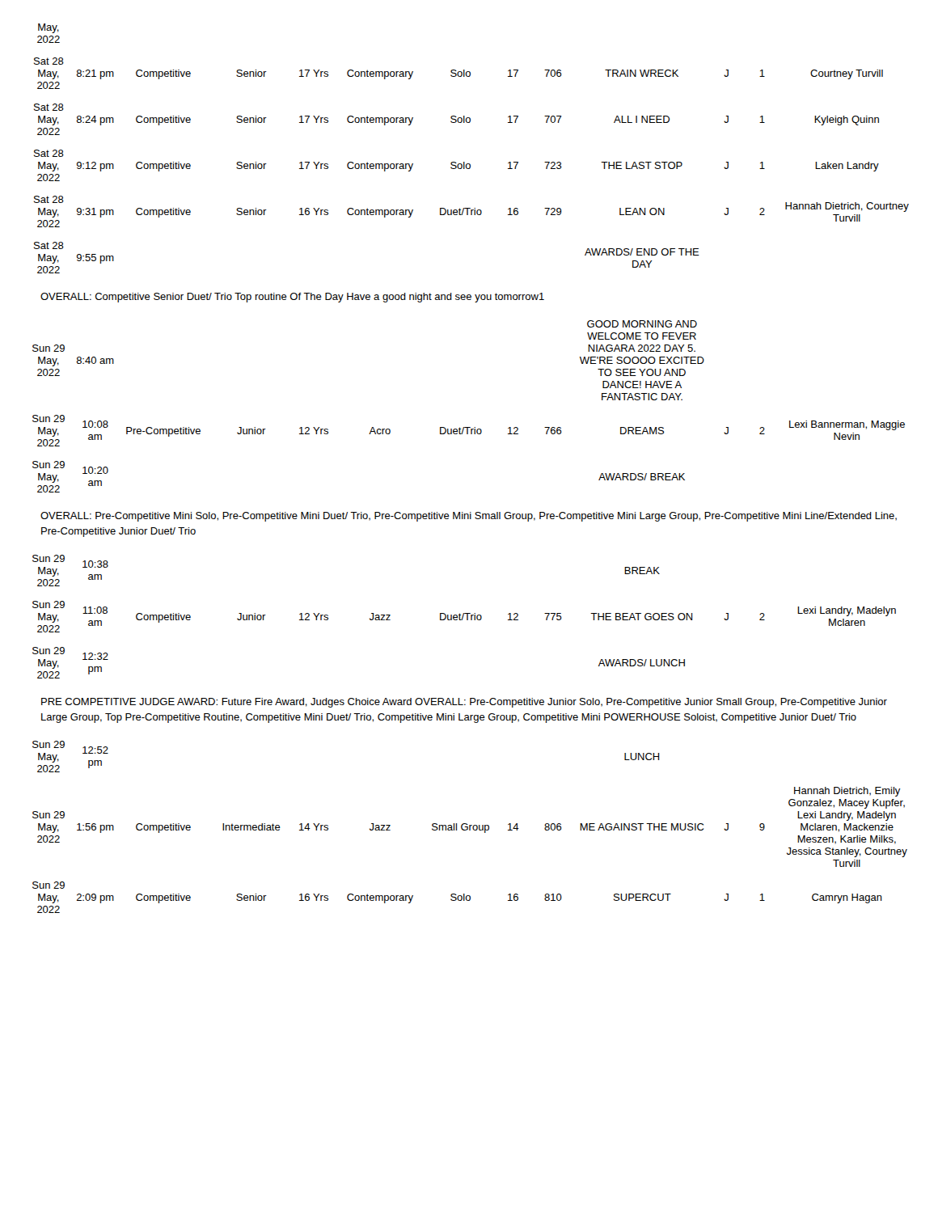| May, 2022 | | | | | | | | | | | | |
| Sat 28 May, 2022 | 8:21 pm | Competitive | Senior | 17 Yrs | Contemporary | Solo | 17 | 706 | TRAIN WRECK | J | 1 | Courtney Turvill |
| Sat 28 May, 2022 | 8:24 pm | Competitive | Senior | 17 Yrs | Contemporary | Solo | 17 | 707 | ALL I NEED | J | 1 | Kyleigh Quinn |
| Sat 28 May, 2022 | 9:12 pm | Competitive | Senior | 17 Yrs | Contemporary | Solo | 17 | 723 | THE LAST STOP | J | 1 | Laken Landry |
| Sat 28 May, 2022 | 9:31 pm | Competitive | Senior | 16 Yrs | Contemporary | Duet/Trio | 16 | 729 | LEAN ON | J | 2 | Hannah Dietrich, Courtney Turvill |
| Sat 28 May, 2022 | 9:55 pm | | | | | | | | AWARDS/ END OF THE DAY | | | |
| OVERALL: Competitive Senior Duet/ Trio Top routine Of The Day Have a good night and see you tomorrow1 |
| Sun 29 May, 2022 | 8:40 am | | | | | | | | GOOD MORNING AND WELCOME TO FEVER NIAGARA 2022 DAY 5. WE'RE SOOOO EXCITED TO SEE YOU AND DANCE! HAVE A FANTASTIC DAY. | | | |
| Sun 29 May, 2022 | 10:08 am | Pre-Competitive | Junior | 12 Yrs | Acro | Duet/Trio | 12 | 766 | DREAMS | J | 2 | Lexi Bannerman, Maggie Nevin |
| Sun 29 May, 2022 | 10:20 am | | | | | | | | AWARDS/ BREAK | | | |
| OVERALL: Pre-Competitive Mini Solo, Pre-Competitive Mini Duet/ Trio, Pre-Competitive Mini Small Group, Pre-Competitive Mini Large Group, Pre-Competitive Mini Line/Extended Line, Pre-Competitive Junior Duet/ Trio |
| Sun 29 May, 2022 | 10:38 am | | | | | | | | BREAK | | | |
| Sun 29 May, 2022 | 11:08 am | Competitive | Junior | 12 Yrs | Jazz | Duet/Trio | 12 | 775 | THE BEAT GOES ON | J | 2 | Lexi Landry, Madelyn Mclaren |
| Sun 29 May, 2022 | 12:32 pm | | | | | | | | AWARDS/ LUNCH | | | |
| PRE COMPETITIVE JUDGE AWARD: Future Fire Award, Judges Choice Award OVERALL: Pre-Competitive Junior Solo, Pre-Competitive Junior Small Group, Pre-Competitive Junior Large Group, Top Pre-Competitive Routine, Competitive Mini Duet/ Trio, Competitive Mini Large Group, Competitive Mini POWERHOUSE Soloist, Competitive Junior Duet/ Trio |
| Sun 29 May, 2022 | 12:52 pm | | | | | | | | LUNCH | | | |
| Sun 29 May, 2022 | 1:56 pm | Competitive | Intermediate | 14 Yrs | Jazz | Small Group | 14 | 806 | ME AGAINST THE MUSIC | J | 9 | Hannah Dietrich, Emily Gonzalez, Macey Kupfer, Lexi Landry, Madelyn Mclaren, Mackenzie Meszen, Karlie Milks, Jessica Stanley, Courtney Turvill |
| Sun 29 May, 2022 | 2:09 pm | Competitive | Senior | 16 Yrs | Contemporary | Solo | 16 | 810 | SUPERCUT | J | 1 | Camryn Hagan |